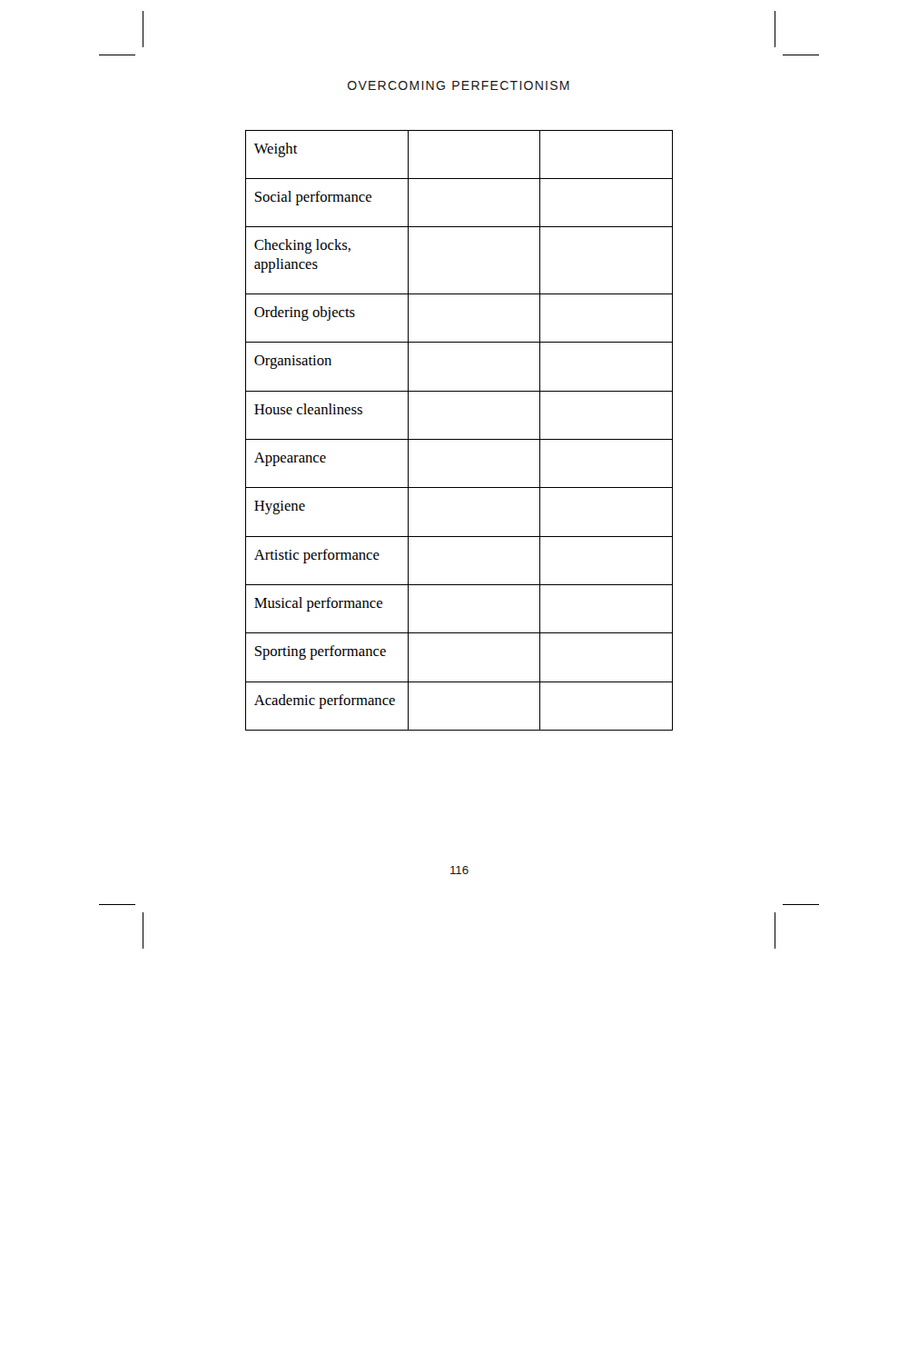Overcoming Perfectionism
| Weight | | |
| Social performance | | |
| Checking locks, appliances | | |
| Ordering objects | | |
| Organisation | | |
| House cleanliness | | |
| Appearance | | |
| Hygiene | | |
| Artistic performance | | |
| Musical performance | | |
| Sporting performance | | |
| Academic performance | | |
116